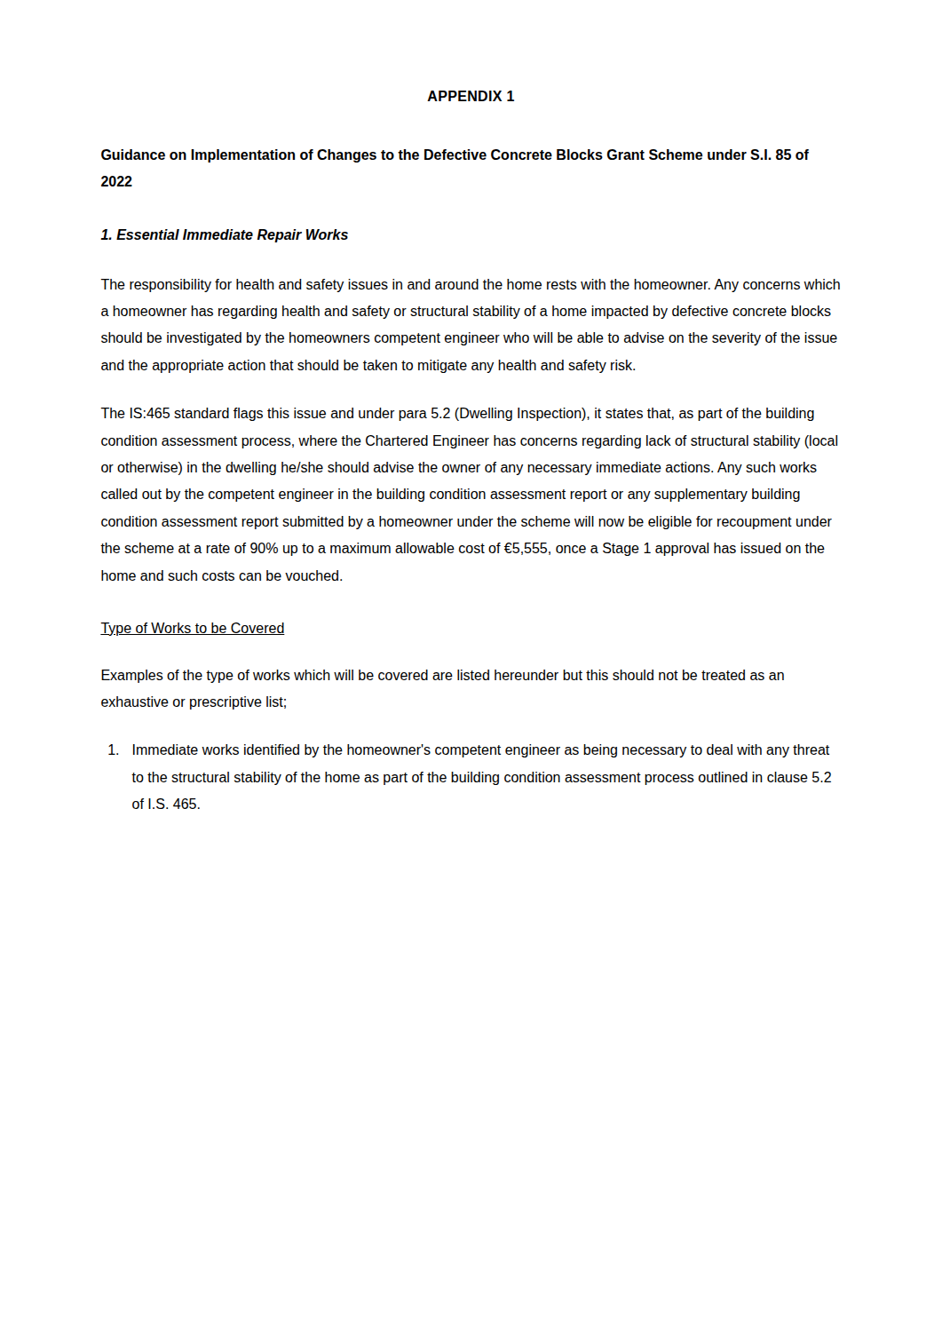APPENDIX 1
Guidance on Implementation of Changes to the Defective Concrete Blocks Grant Scheme under S.I. 85 of 2022
1. Essential Immediate Repair Works
The responsibility for health and safety issues in and around the home rests with the homeowner. Any concerns which a homeowner has regarding health and safety or structural stability of a home impacted by defective concrete blocks should be investigated by the homeowners competent engineer who will be able to advise on the severity of the issue and the appropriate action that should be taken to mitigate any health and safety risk.
The IS:465 standard flags this issue and under para 5.2 (Dwelling Inspection), it states that, as part of the building condition assessment process, where the Chartered Engineer has concerns regarding lack of structural stability (local or otherwise) in the dwelling he/she should advise the owner of any necessary immediate actions. Any such works called out by the competent engineer in the building condition assessment report or any supplementary building condition assessment report submitted by a homeowner under the scheme will now be eligible for recoupment under the scheme at a rate of 90% up to a maximum allowable cost of €5,555, once a Stage 1 approval has issued on the home and such costs can be vouched.
Type of Works to be Covered
Examples of the type of works which will be covered are listed hereunder but this should not be treated as an exhaustive or prescriptive list;
Immediate works identified by the homeowner's competent engineer as being necessary to deal with any threat to the structural stability of the home as part of the building condition assessment process outlined in clause 5.2 of I.S. 465.